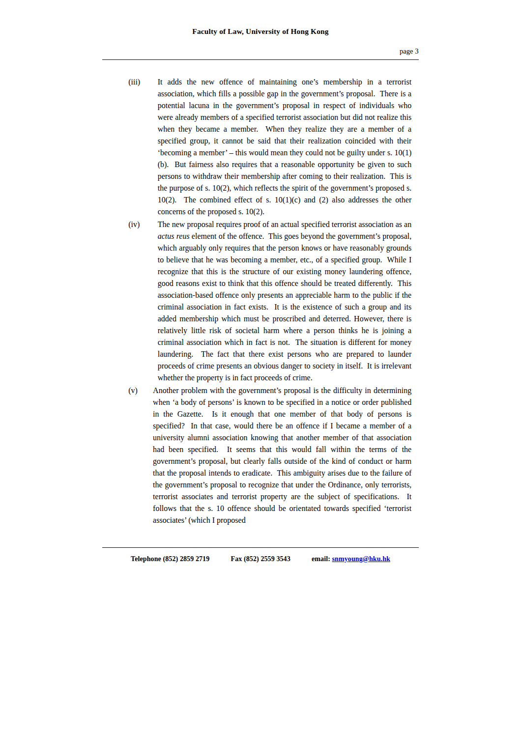Faculty of Law, University of Hong Kong
page 3
(iii) It adds the new offence of maintaining one’s membership in a terrorist association, which fills a possible gap in the government’s proposal. There is a potential lacuna in the government’s proposal in respect of individuals who were already members of a specified terrorist association but did not realize this when they became a member. When they realize they are a member of a specified group, it cannot be said that their realization coincided with their ‘becoming a member’ – this would mean they could not be guilty under s. 10(1)(b). But fairness also requires that a reasonable opportunity be given to such persons to withdraw their membership after coming to their realization. This is the purpose of s. 10(2), which reflects the spirit of the government’s proposed s. 10(2). The combined effect of s. 10(1)(c) and (2) also addresses the other concerns of the proposed s. 10(2).
(iv) The new proposal requires proof of an actual specified terrorist association as an actus reus element of the offence. This goes beyond the government’s proposal, which arguably only requires that the person knows or have reasonably grounds to believe that he was becoming a member, etc., of a specified group. While I recognize that this is the structure of our existing money laundering offence, good reasons exist to think that this offence should be treated differently. This association-based offence only presents an appreciable harm to the public if the criminal association in fact exists. It is the existence of such a group and its added membership which must be proscribed and deterred. However, there is relatively little risk of societal harm where a person thinks he is joining a criminal association which in fact is not. The situation is different for money laundering. The fact that there exist persons who are prepared to launder proceeds of crime presents an obvious danger to society in itself. It is irrelevant whether the property is in fact proceeds of crime.
(v) Another problem with the government’s proposal is the difficulty in determining when ‘a body of persons’ is known to be specified in a notice or order published in the Gazette. Is it enough that one member of that body of persons is specified? In that case, would there be an offence if I became a member of a university alumni association knowing that another member of that association had been specified. It seems that this would fall within the terms of the government’s proposal, but clearly falls outside of the kind of conduct or harm that the proposal intends to eradicate. This ambiguity arises due to the failure of the government’s proposal to recognize that under the Ordinance, only terrorists, terrorist associates and terrorist property are the subject of specifications. It follows that the s. 10 offence should be orientated towards specified ‘terrorist associates’ (which I proposed
Telephone (852) 2859 2719 Fax (852) 2559 3543 email: snmyoung@hku.hk